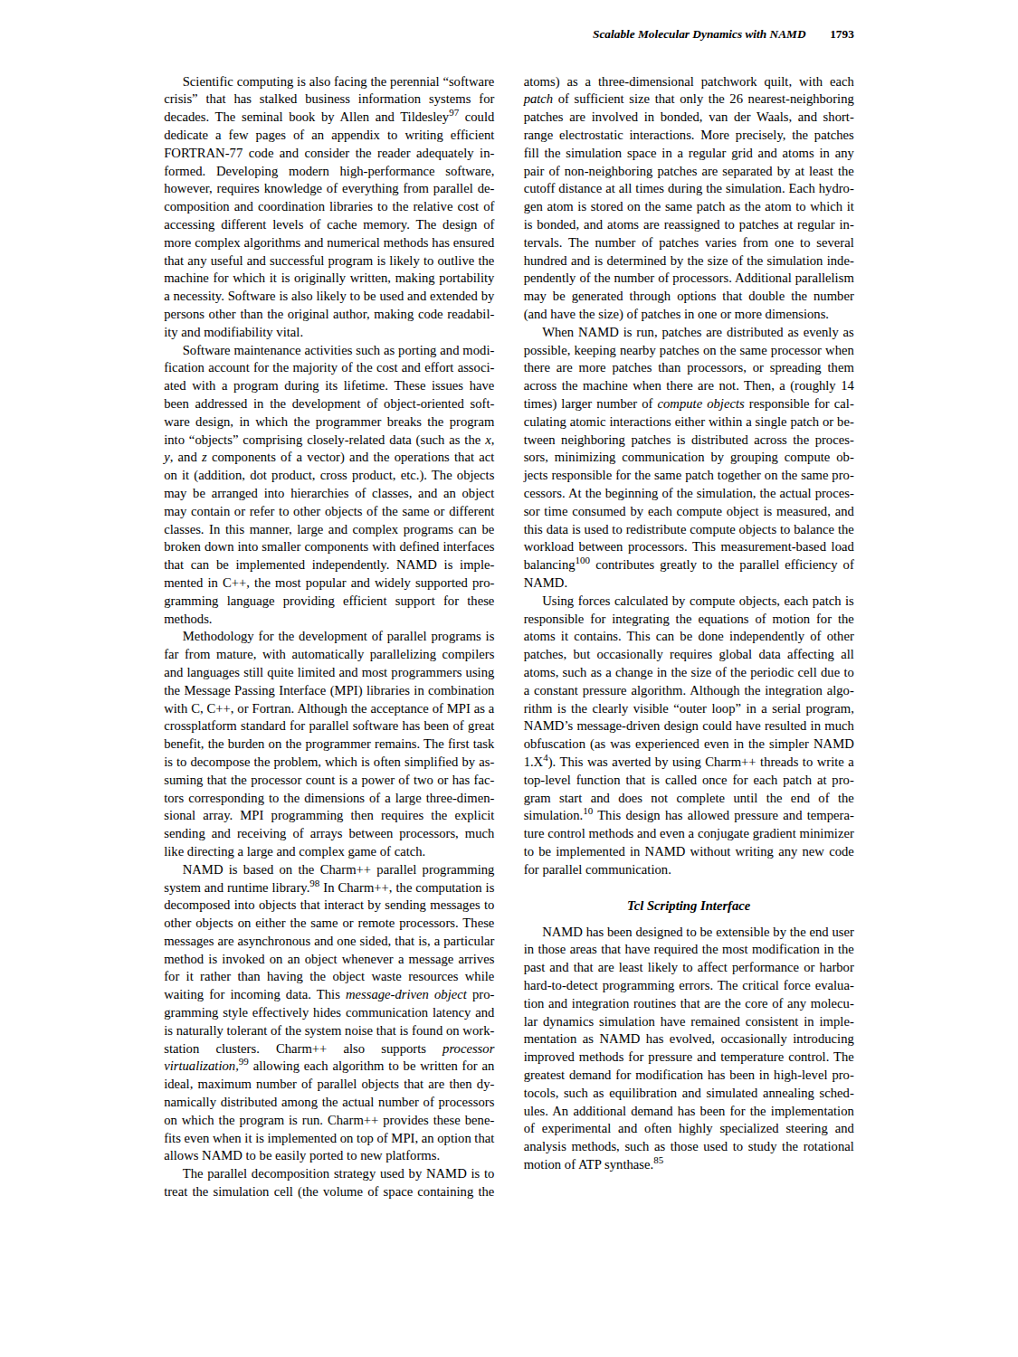Scalable Molecular Dynamics with NAMD 1793
Scientific computing is also facing the perennial “software crisis” that has stalked business information systems for decades. The seminal book by Allen and Tildesley97 could dedicate a few pages of an appendix to writing efficient FORTRAN-77 code and consider the reader adequately informed. Developing modern high-performance software, however, requires knowledge of everything from parallel decomposition and coordination libraries to the relative cost of accessing different levels of cache memory. The design of more complex algorithms and numerical methods has ensured that any useful and successful program is likely to outlive the machine for which it is originally written, making portability a necessity. Software is also likely to be used and extended by persons other than the original author, making code readability and modifiability vital.
Software maintenance activities such as porting and modification account for the majority of the cost and effort associated with a program during its lifetime. These issues have been addressed in the development of object-oriented software design, in which the programmer breaks the program into “objects” comprising closely-related data (such as the x, y, and z components of a vector) and the operations that act on it (addition, dot product, cross product, etc.). The objects may be arranged into hierarchies of classes, and an object may contain or refer to other objects of the same or different classes. In this manner, large and complex programs can be broken down into smaller components with defined interfaces that can be implemented independently. NAMD is implemented in C++, the most popular and widely supported programming language providing efficient support for these methods.
Methodology for the development of parallel programs is far from mature, with automatically parallelizing compilers and languages still quite limited and most programmers using the Message Passing Interface (MPI) libraries in combination with C, C++, or Fortran. Although the acceptance of MPI as a crossplatform standard for parallel software has been of great benefit, the burden on the programmer remains. The first task is to decompose the problem, which is often simplified by assuming that the processor count is a power of two or has factors corresponding to the dimensions of a large three-dimensional array. MPI programming then requires the explicit sending and receiving of arrays between processors, much like directing a large and complex game of catch.
NAMD is based on the Charm++ parallel programming system and runtime library.98 In Charm++, the computation is decomposed into objects that interact by sending messages to other objects on either the same or remote processors. These messages are asynchronous and one sided, that is, a particular method is invoked on an object whenever a message arrives for it rather than having the object waste resources while waiting for incoming data. This message-driven object programming style effectively hides communication latency and is naturally tolerant of the system noise that is found on workstation clusters. Charm++ also supports processor virtualization,99 allowing each algorithm to be written for an ideal, maximum number of parallel objects that are then dynamically distributed among the actual number of processors on which the program is run. Charm++ provides these benefits even when it is implemented on top of MPI, an option that allows NAMD to be easily ported to new platforms.
The parallel decomposition strategy used by NAMD is to treat the simulation cell (the volume of space containing the atoms) as a three-dimensional patchwork quilt, with each patch of sufficient size that only the 26 nearest-neighboring patches are involved in bonded, van der Waals, and short-range electrostatic interactions. More precisely, the patches fill the simulation space in a regular grid and atoms in any pair of non-neighboring patches are separated by at least the cutoff distance at all times during the simulation. Each hydrogen atom is stored on the same patch as the atom to which it is bonded, and atoms are reassigned to patches at regular intervals. The number of patches varies from one to several hundred and is determined by the size of the simulation independently of the number of processors. Additional parallelism may be generated through options that double the number (and have the size) of patches in one or more dimensions.
When NAMD is run, patches are distributed as evenly as possible, keeping nearby patches on the same processor when there are more patches than processors, or spreading them across the machine when there are not. Then, a (roughly 14 times) larger number of compute objects responsible for calculating atomic interactions either within a single patch or between neighboring patches is distributed across the processors, minimizing communication by grouping compute objects responsible for the same patch together on the same processors. At the beginning of the simulation, the actual processor time consumed by each compute object is measured, and this data is used to redistribute compute objects to balance the workload between processors. This measurement-based load balancing100 contributes greatly to the parallel efficiency of NAMD.
Using forces calculated by compute objects, each patch is responsible for integrating the equations of motion for the atoms it contains. This can be done independently of other patches, but occasionally requires global data affecting all atoms, such as a change in the size of the periodic cell due to a constant pressure algorithm. Although the integration algorithm is the clearly visible “outer loop” in a serial program, NAMD’s message-driven design could have resulted in much obfuscation (as was experienced even in the simpler NAMD 1.X4). This was averted by using Charm++ threads to write a top-level function that is called once for each patch at program start and does not complete until the end of the simulation.10 This design has allowed pressure and temperature control methods and even a conjugate gradient minimizer to be implemented in NAMD without writing any new code for parallel communication.
Tcl Scripting Interface
NAMD has been designed to be extensible by the end user in those areas that have required the most modification in the past and that are least likely to affect performance or harbor hard-to-detect programming errors. The critical force evaluation and integration routines that are the core of any molecular dynamics simulation have remained consistent in implementation as NAMD has evolved, occasionally introducing improved methods for pressure and temperature control. The greatest demand for modification has been in high-level protocols, such as equilibration and simulated annealing schedules. An additional demand has been for the implementation of experimental and often highly specialized steering and analysis methods, such as those used to study the rotational motion of ATP synthase.85